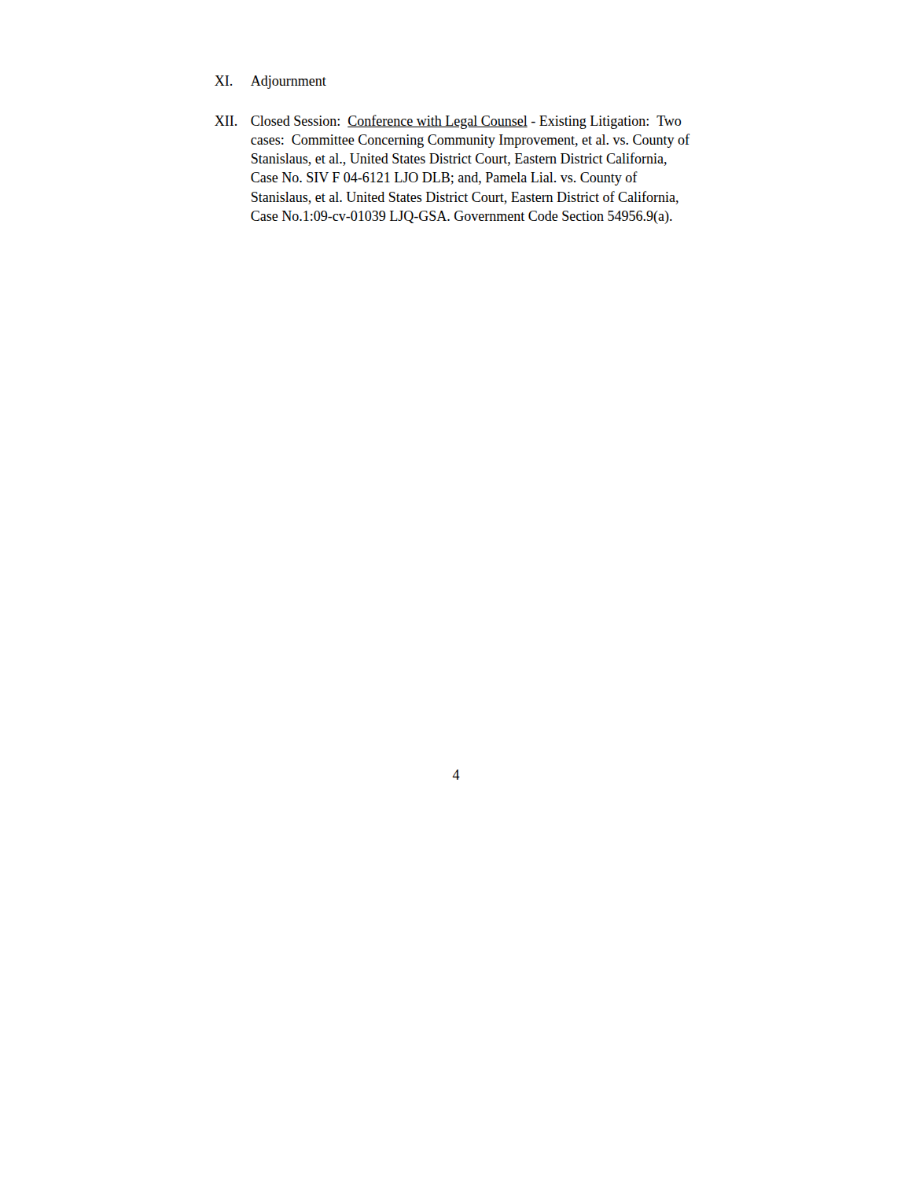XI. Adjournment
XII. Closed Session: Conference with Legal Counsel - Existing Litigation: Two cases: Committee Concerning Community Improvement, et al. vs. County of Stanislaus, et al., United States District Court, Eastern District California, Case No. SIV F 04-6121 LJO DLB; and, Pamela Lial. vs. County of Stanislaus, et al. United States District Court, Eastern District of California, Case No.1:09-cv-01039 LJQ-GSA. Government Code Section 54956.9(a).
4